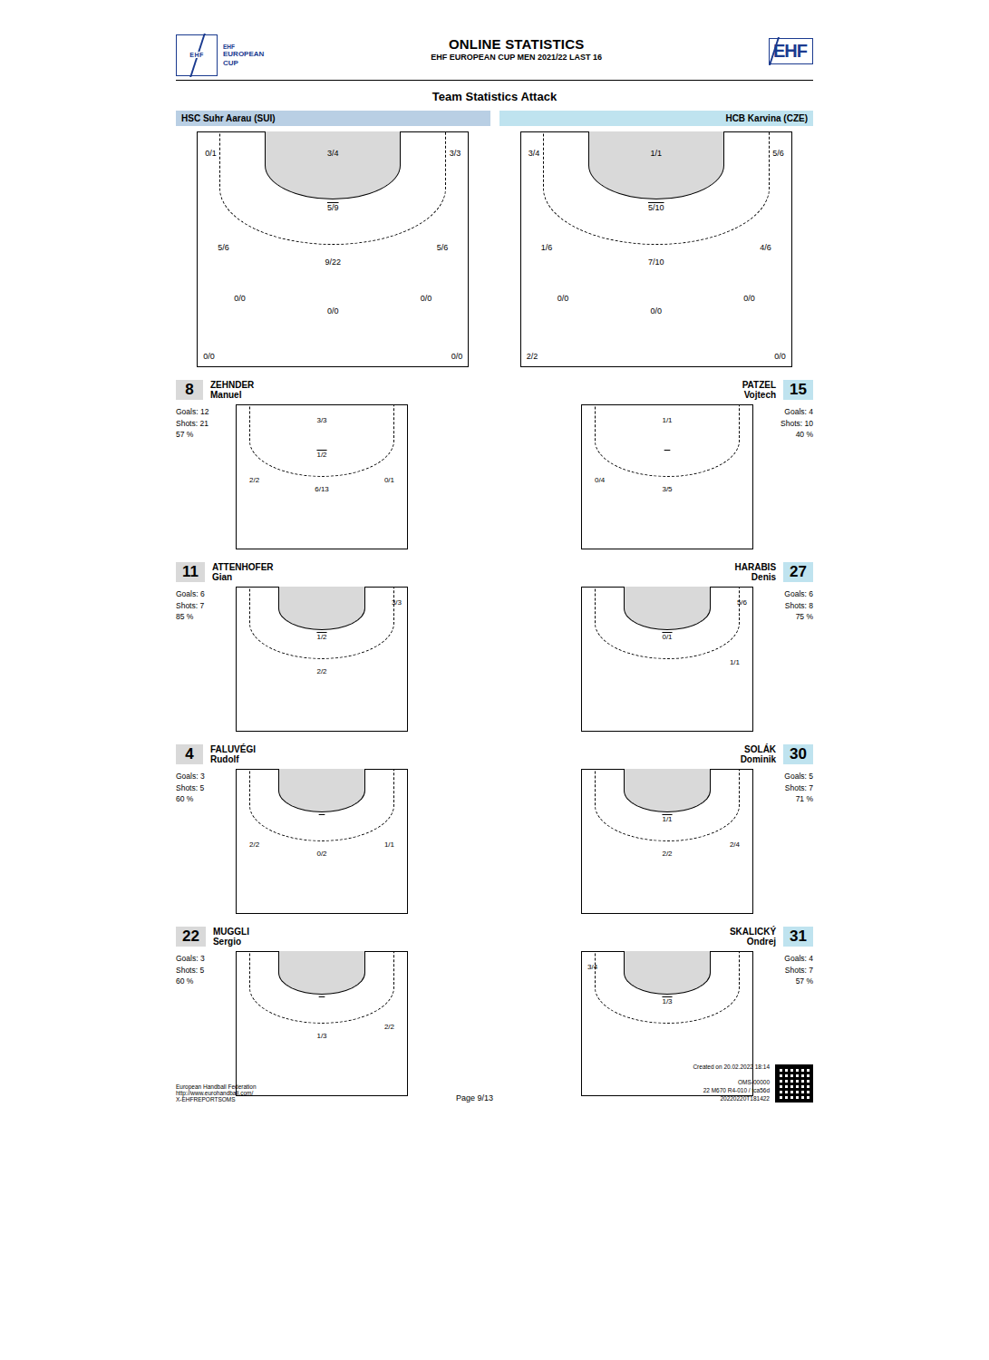EHF
EHF
EUROPEAN
CUP
ONLINE STATISTICS
EHF EUROPEAN CUP MEN 2021/22 LAST 16
EHF
Team Statistics Attack
HSC Suhr Aarau (SUI)
HCB Karvina (CZE)
0/1 3/4 3/3 5/9 5/6 9/22 5/6 0/0 0/0 0/0 0/0 0/0
8 ZEHNDER
Manuel
Goals: 12
Shots: 21
57 %
3/3 1/2 2/2 6/13 0/1
11 ATTENHOFER
Gian
Goals: 6
Shots: 7
85 %
3/3 1/2 2/2
4 FALUVÉGI
Rudolf
Goals: 3
Shots: 5
60 %
2/2 0/2 1/1
22 MUGGLI
Sergio
Goals: 3
Shots: 5
60 %
1/3 2/2
3/4 1/1 5/6 5/10 1/6 7/10 4/6 0/0 0/0 0/0 2/2 0/0
PATZEL
Vojtech 15
Goals: 4
Shots: 10
40 %
1/1 0/4 3/5
HARABIS
Denis 27
Goals: 6
Shots: 8
75 %
5/6 0/1 1/1
SOLÁK
Dominik 30
Goals: 5
Shots: 7
71 %
1/1 2/2 2/4
SKALICKÝ
Ondrej 31
Goals: 4
Shots: 7
57 %
3/4 1/3
European Handball Federation
http://www.eurohandball.com/
X-EHFREPORTSOMS
Page 9/13
Created on 20.02.2022 18:14
OMS-00000
22 M670 R4-010 / tca56d
20220220T181422